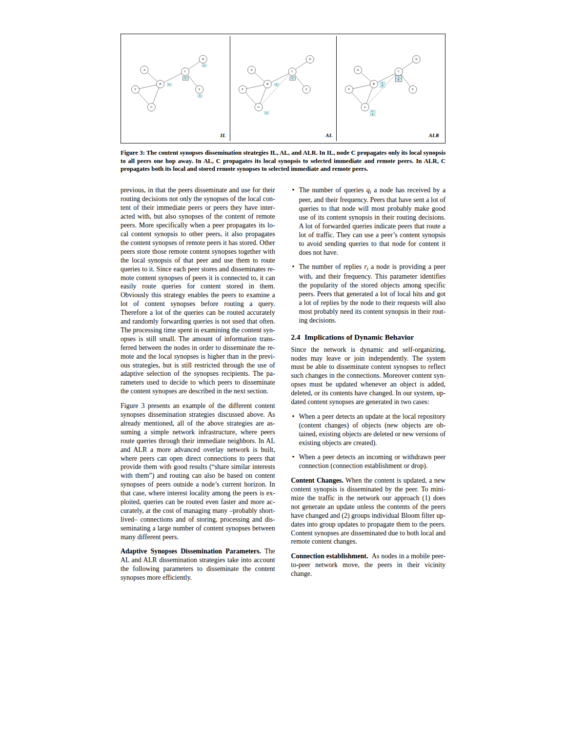A B C D E F G C C C C
IL
A B C D E F G C C C
AL
A B C D E F G C E C E C E
ALR
Figure 3: The content synopses dissemination strategies IL, AL, and ALR. In IL, node C propagates only its local synopsis to all peers one hop away. In AL, C propagates its local synopsis to selected immediate and remote peers. In ALR, C propagates both its local and stored remote synopses to selected immediate and remote peers.
previous, in that the peers disseminate and use for their routing decisions not only the synopses of the local content of their immediate peers or peers they have interacted with, but also synopses of the content of remote peers. More specifically when a peer propagates its local content synopsis to other peers, it also propagates the content synopses of remote peers it has stored. Other peers store those remote content synopses together with the local synopsis of that peer and use them to route queries to it. Since each peer stores and disseminates remote content synopses of peers it is connected to, it can easily route queries for content stored in them. Obviously this strategy enables the peers to examine a lot of content synopses before routing a query. Therefore a lot of the queries can be routed accurately and randomly forwarding queries is not used that often. The processing time spent in examining the content synopses is still small. The amount of information transferred between the nodes in order to disseminate the remote and the local synopses is higher than in the previous strategies, but is still restricted through the use of adaptive selection of the synopses recipients. The parameters used to decide to which peers to disseminate the content synopses are described in the next section.
Figure 3 presents an example of the different content synopses dissemination strategies discussed above. As already mentioned, all of the above strategies are assuming a simple network infrastructure, where peers route queries through their immediate neighbors. In AL and ALR a more advanced overlay network is built, where peers can open direct connections to peers that provide them with good results (“share similar interests with them”) and routing can also be based on content synopses of peers outside a node’s current horizon. In that case, where interest locality among the peers is exploited, queries can be routed even faster and more accurately, at the cost of managing many –probably short-lived– connections and of storing, processing and disseminating a large number of content synopses between many different peers.
Adaptive Synopses Dissemination Parameters. The AL and ALR dissemination strategies take into account the following parameters to disseminate the content synopses more efficiently.
The number of queries qi a node has received by a peer, and their frequency. Peers that have sent a lot of queries to that node will most probably make good use of its content synopsis in their routing decisions. A lot of forwarded queries indicate peers that route a lot of traffic. They can use a peer’s content synopsis to avoid sending queries to that node for content it does not have.
The number of replies ri a node is providing a peer with, and their frequency. This parameter identifies the popularity of the stored objects among specific peers. Peers that generated a lot of local hits and got a lot of replies by the node to their requests will also most probably need its content synopsis in their routing decisions.
2.4 Implications of Dynamic Behavior
Since the network is dynamic and self-organizing, nodes may leave or join independently. The system must be able to disseminate content synopses to reflect such changes in the connections. Moreover content synopses must be updated whenever an object is added, deleted, or its contents have changed. In our system, updated content synopses are generated in two cases:
When a peer detects an update at the local repository (content changes) of objects (new objects are obtained, existing objects are deleted or new versions of existing objects are created).
When a peer detects an incoming or withdrawn peer connection (connection establishment or drop).
Content Changes. When the content is updated, a new content synopsis is disseminated by the peer. To minimize the traffic in the network our approach (1) does not generate an update unless the contents of the peers have changed and (2) groups individual Bloom filter updates into group updates to propagate them to the peers. Content synopses are disseminated due to both local and remote content changes.
Connection establishment. As nodes in a mobile peer-to-peer network move, the peers in their vicinity change.